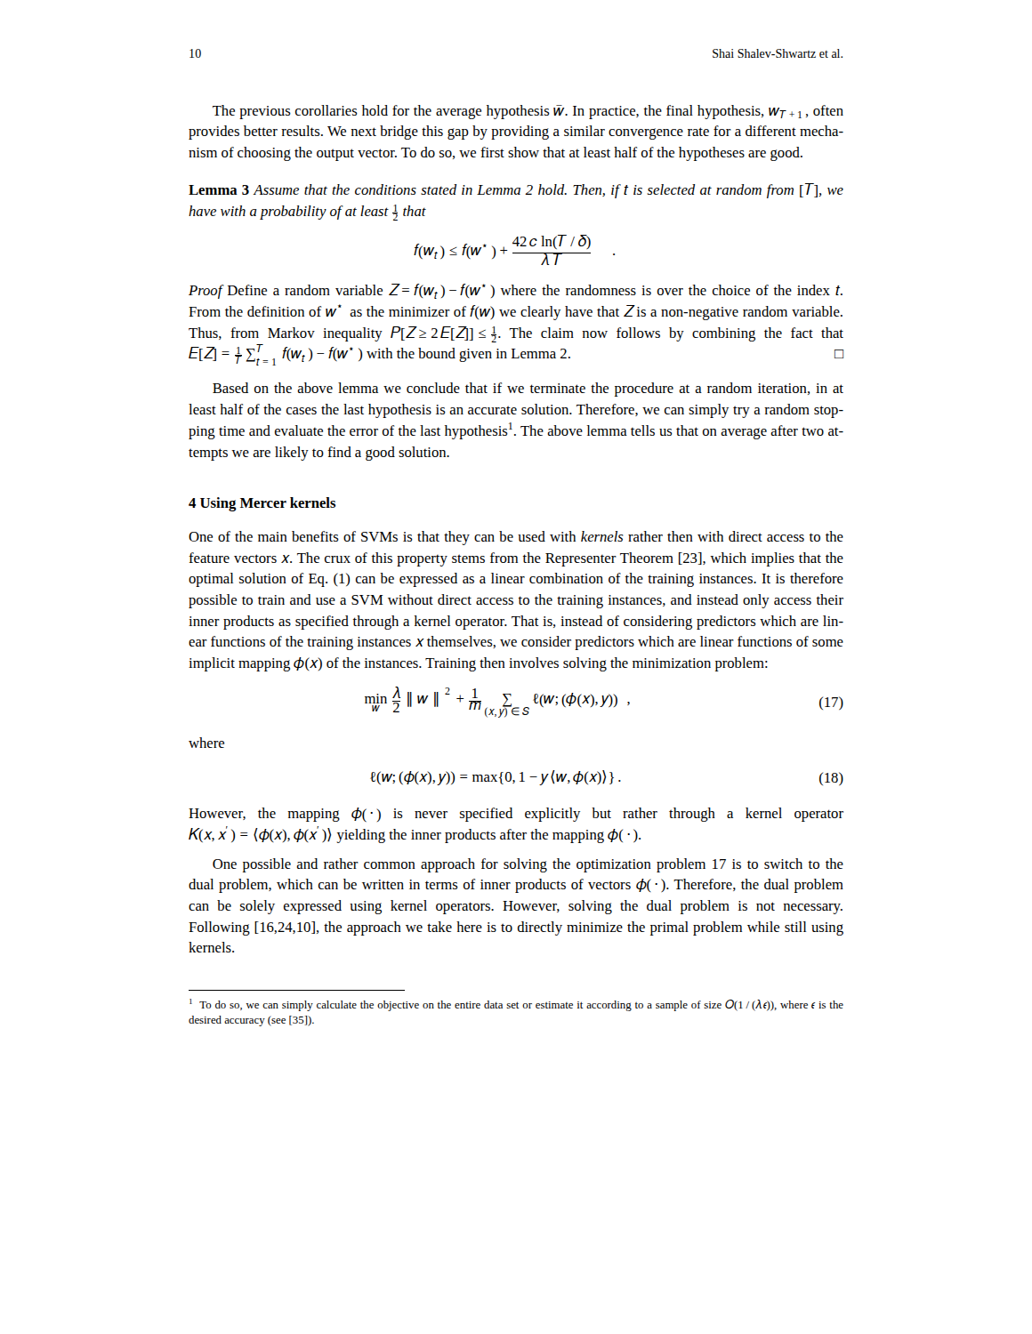10 Shai Shalev-Shwartz et al.
The previous corollaries hold for the average hypothesis w¯. In practice, the final hypothesis, wT+1, often provides better results. We next bridge this gap by providing a similar convergence rate for a different mechanism of choosing the output vector. To do so, we first show that at least half of the hypotheses are good.
Lemma 3 Assume that the conditions stated in Lemma 2 hold. Then, if t is selected at random from [T], we have with a probability of at least 12 that
f(wt) ≤ f(w⋆) + 42cln(T/δ) λT .
Proof Define a random variable Z=f(wt)−f(w⋆) where the randomness is over the choice of the index t. From the definition of w⋆ as the minimizer of f(w) we clearly have that Z is a non-negative random variable. Thus, from Markov inequality P[Z≥2E[Z]]≤12. The claim now follows by combining the fact that E[Z]=1T∑t=1Tf(wt)−f(w⋆) with the bound given in Lemma 2. □
Based on the above lemma we conclude that if we terminate the procedure at a random iteration, in at least half of the cases the last hypothesis is an accurate solution. Therefore, we can simply try a random stopping time and evaluate the error of the last hypothesis1. The above lemma tells us that on average after two attempts we are likely to find a good solution.
4 Using Mercer kernels
One of the main benefits of SVMs is that they can be used with kernels rather then with direct access to the feature vectors x. The crux of this property stems from the Representer Theorem [23], which implies that the optimal solution of Eq. (1) can be expressed as a linear combination of the training instances. It is therefore possible to train and use a SVM without direct access to the training instances, and instead only access their inner products as specified through a kernel operator. That is, instead of considering predictors which are linear functions of the training instances x themselves, we consider predictors which are linear functions of some implicit mapping ϕ(x) of the instances. Training then involves solving the minimization problem:
min w λ2 ∥w∥2 + 1m ∑ (x,y)∈S ℓ(w;(ϕ(x),y)) ,
(17)
where
ℓ(w;(ϕ(x),y)) = max{0,1−y⟨w,ϕ(x)⟩} .
(18)
However, the mapping ϕ(⋅) is never specified explicitly but rather through a kernel operator K(x,x′)=⟨ϕ(x),ϕ(x′)⟩ yielding the inner products after the mapping ϕ(⋅).
One possible and rather common approach for solving the optimization problem 17 is to switch to the dual problem, which can be written in terms of inner products of vectors ϕ(⋅). Therefore, the dual problem can be solely expressed using kernel operators. However, solving the dual problem is not necessary. Following [16,24,10], the approach we take here is to directly minimize the primal problem while still using kernels.
1 To do so, we can simply calculate the objective on the entire data set or estimate it according to a sample of size O(1/(λϵ)), where ϵ is the desired accuracy (see [35]).